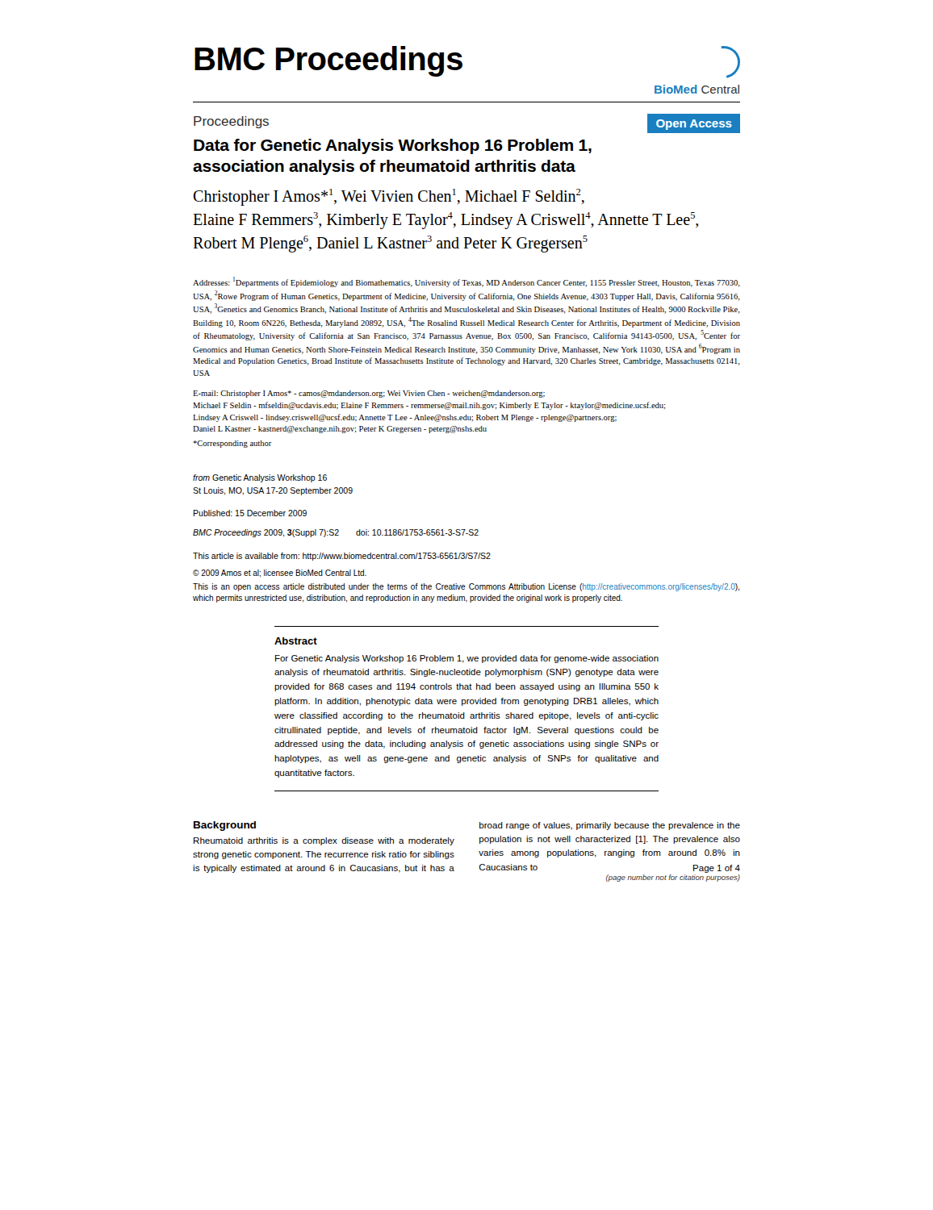BMC Proceedings
BioMed Central
Proceedings
Open Access
Data for Genetic Analysis Workshop 16 Problem 1,
association analysis of rheumatoid arthritis data
Christopher I Amos*1, Wei Vivien Chen1, Michael F Seldin2,
Elaine F Remmers3, Kimberly E Taylor4, Lindsey A Criswell4, Annette T Lee5,
Robert M Plenge6, Daniel L Kastner3 and Peter K Gregersen5
Addresses: 1Departments of Epidemiology and Biomathematics, University of Texas, MD Anderson Cancer Center, 1155 Pressler Street, Houston, Texas 77030, USA, 2Rowe Program of Human Genetics, Department of Medicine, University of California, One Shields Avenue, 4303 Tupper Hall, Davis, California 95616, USA, 3Genetics and Genomics Branch, National Institute of Arthritis and Musculoskeletal and Skin Diseases, National Institutes of Health, 9000 Rockville Pike, Building 10, Room 6N226, Bethesda, Maryland 20892, USA, 4The Rosalind Russell Medical Research Center for Arthritis, Department of Medicine, Division of Rheumatology, University of California at San Francisco, 374 Parnassus Avenue, Box 0500, San Francisco, California 94143-0500, USA, 5Center for Genomics and Human Genetics, North Shore-Feinstein Medical Research Institute, 350 Community Drive, Manhasset, New York 11030, USA and 6Program in Medical and Population Genetics, Broad Institute of Massachusetts Institute of Technology and Harvard, 320 Charles Street, Cambridge, Massachusetts 02141, USA
E-mail: Christopher I Amos* - camos@mdanderson.org; Wei Vivien Chen - weichen@mdanderson.org;
Michael F Seldin - mfseldin@ucdavis.edu; Elaine F Remmers - remmerse@mail.nih.gov; Kimberly E Taylor - ktaylor@medicine.ucsf.edu;
Lindsey A Criswell - lindsey.criswell@ucsf.edu; Annette T Lee - Anlee@nshs.edu; Robert M Plenge - rplenge@partners.org;
Daniel L Kastner - kastnerd@exchange.nih.gov; Peter K Gregersen - peterg@nshs.edu
*Corresponding author
from Genetic Analysis Workshop 16
St Louis, MO, USA 17-20 September 2009
Published: 15 December 2009
BMC Proceedings 2009, 3(Suppl 7):S2 doi: 10.1186/1753-6561-3-S7-S2
This article is available from: http://www.biomedcentral.com/1753-6561/3/S7/S2
© 2009 Amos et al; licensee BioMed Central Ltd.
This is an open access article distributed under the terms of the Creative Commons Attribution License (http://creativecommons.org/licenses/by/2.0), which permits unrestricted use, distribution, and reproduction in any medium, provided the original work is properly cited.
Abstract
For Genetic Analysis Workshop 16 Problem 1, we provided data for genome-wide association analysis of rheumatoid arthritis. Single-nucleotide polymorphism (SNP) genotype data were provided for 868 cases and 1194 controls that had been assayed using an Illumina 550 k platform. In addition, phenotypic data were provided from genotyping DRB1 alleles, which were classified according to the rheumatoid arthritis shared epitope, levels of anti-cyclic citrullinated peptide, and levels of rheumatoid factor IgM. Several questions could be addressed using the data, including analysis of genetic associations using single SNPs or haplotypes, as well as gene-gene and genetic analysis of SNPs for qualitative and quantitative factors.
Background
Rheumatoid arthritis is a complex disease with a moderately strong genetic component. The recurrence risk ratio for siblings is typically estimated at around 6 in Caucasians, but it has a broad range of values, primarily because the prevalence in the population is not well characterized [1]. The prevalence also varies among populations, ranging from around 0.8% in Caucasians to
Page 1 of 4
(page number not for citation purposes)